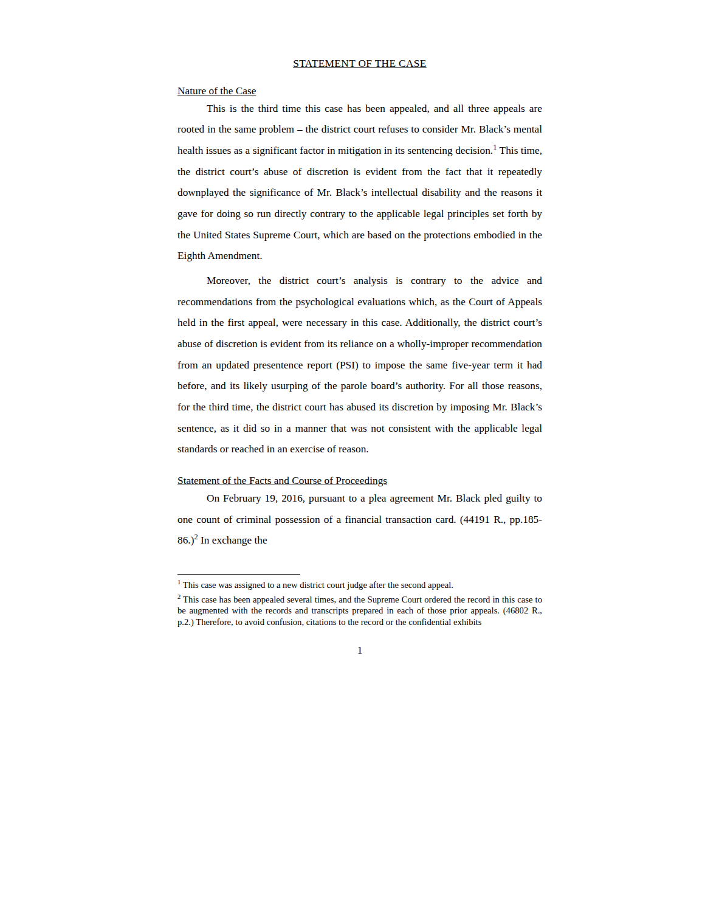STATEMENT OF THE CASE
Nature of the Case
This is the third time this case has been appealed, and all three appeals are rooted in the same problem – the district court refuses to consider Mr. Black’s mental health issues as a significant factor in mitigation in its sentencing decision.1 This time, the district court’s abuse of discretion is evident from the fact that it repeatedly downplayed the significance of Mr. Black’s intellectual disability and the reasons it gave for doing so run directly contrary to the applicable legal principles set forth by the United States Supreme Court, which are based on the protections embodied in the Eighth Amendment.
Moreover, the district court’s analysis is contrary to the advice and recommendations from the psychological evaluations which, as the Court of Appeals held in the first appeal, were necessary in this case. Additionally, the district court’s abuse of discretion is evident from its reliance on a wholly-improper recommendation from an updated presentence report (PSI) to impose the same five-year term it had before, and its likely usurping of the parole board’s authority. For all those reasons, for the third time, the district court has abused its discretion by imposing Mr. Black’s sentence, as it did so in a manner that was not consistent with the applicable legal standards or reached in an exercise of reason.
Statement of the Facts and Course of Proceedings
On February 19, 2016, pursuant to a plea agreement Mr. Black pled guilty to one count of criminal possession of a financial transaction card. (44191 R., pp.185-86.)2 In exchange the
1 This case was assigned to a new district court judge after the second appeal.
2 This case has been appealed several times, and the Supreme Court ordered the record in this case to be augmented with the records and transcripts prepared in each of those prior appeals. (46802 R., p.2.) Therefore, to avoid confusion, citations to the record or the confidential exhibits
1